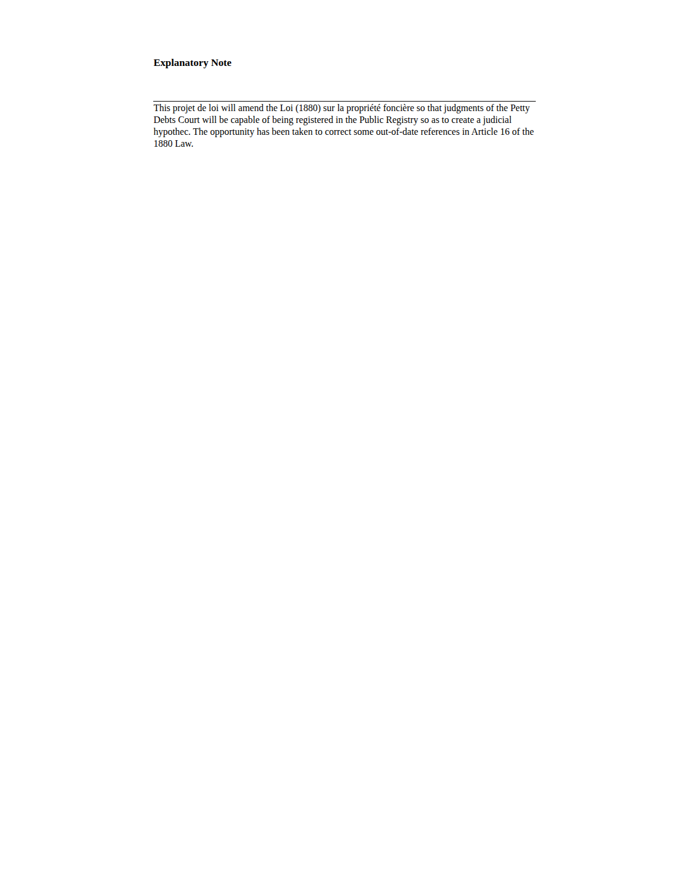Explanatory Note
This projet de loi will amend the Loi (1880) sur la propriété foncière so that judgments of the Petty Debts Court will be capable of being registered in the Public Registry so as to create a judicial hypothec. The opportunity has been taken to correct some out-of-date references in Article 16 of the 1880 Law.